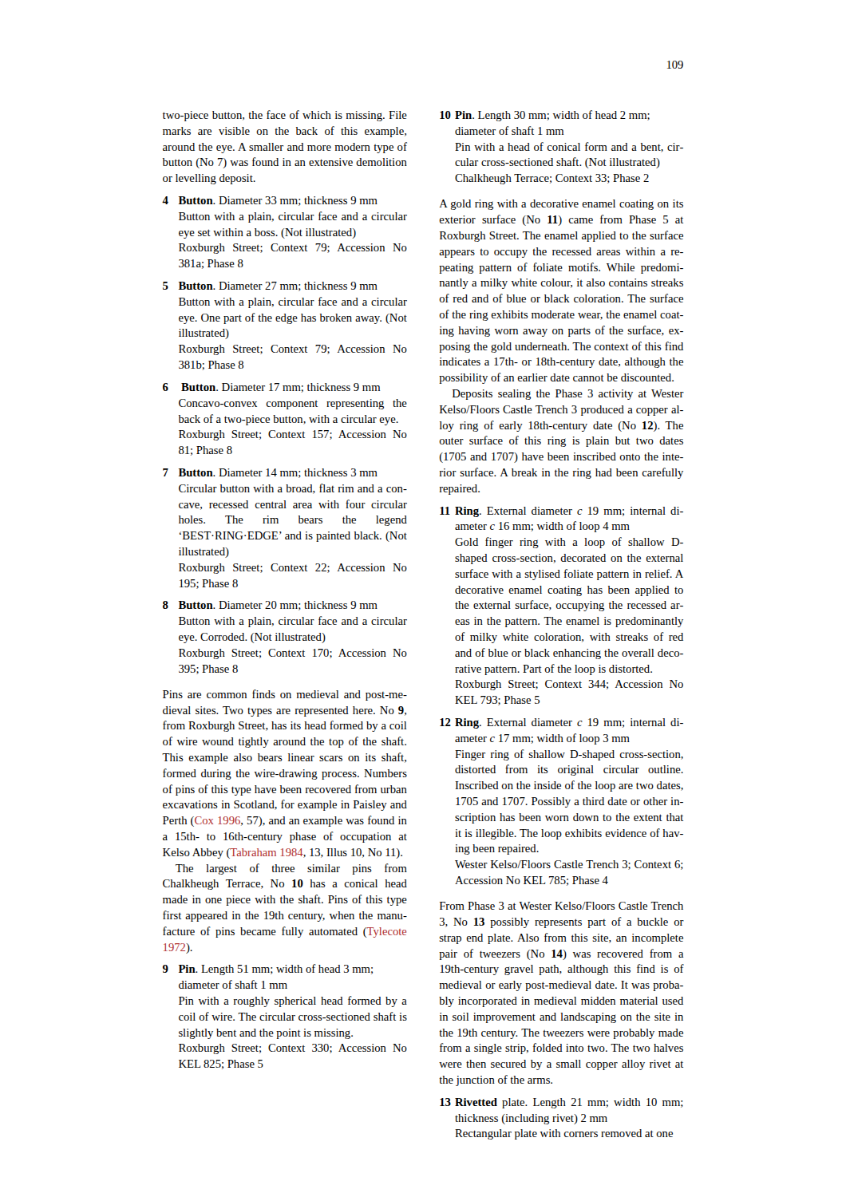109
two-piece button, the face of which is missing. File marks are visible on the back of this example, around the eye. A smaller and more modern type of button (No 7) was found in an extensive demolition or levelling deposit.
4
Button. Diameter 33 mm; thickness 9 mm
Button with a plain, circular face and a circular eye set within a boss. (Not illustrated)
Roxburgh Street; Context 79; Accession No 381a; Phase 8
5
Button. Diameter 27 mm; thickness 9 mm
Button with a plain, circular face and a circular eye. One part of the edge has broken away. (Not illustrated)
Roxburgh Street; Context 79; Accession No 381b; Phase 8
6
Button. Diameter 17 mm; thickness 9 mm
Concavo-convex component representing the back of a two-piece button, with a circular eye.
Roxburgh Street; Context 157; Accession No 81; Phase 8
7
Button. Diameter 14 mm; thickness 3 mm
Circular button with a broad, flat rim and a concave, recessed central area with four circular holes. The rim bears the legend ‘BEST·RING·EDGE’ and is painted black. (Not illustrated)
Roxburgh Street; Context 22; Accession No 195; Phase 8
8
Button. Diameter 20 mm; thickness 9 mm
Button with a plain, circular face and a circular eye. Corroded. (Not illustrated)
Roxburgh Street; Context 170; Accession No 395; Phase 8
Pins are common finds on medieval and post-medieval sites. Two types are represented here. No 9, from Roxburgh Street, has its head formed by a coil of wire wound tightly around the top of the shaft. This example also bears linear scars on its shaft, formed during the wire-drawing process. Numbers of pins of this type have been recovered from urban excavations in Scotland, for example in Paisley and Perth (Cox 1996, 57), and an example was found in a 15th- to 16th-century phase of occupation at Kelso Abbey (Tabraham 1984, 13, Illus 10, No 11).
The largest of three similar pins from Chalkheugh Terrace, No 10 has a conical head made in one piece with the shaft. Pins of this type first appeared in the 19th century, when the manufacture of pins became fully automated (Tylecote 1972).
9
Pin. Length 51 mm; width of head 3 mm; diameter of shaft 1 mm
Pin with a roughly spherical head formed by a coil of wire. The circular cross-sectioned shaft is slightly bent and the point is missing.
Roxburgh Street; Context 330; Accession No KEL 825; Phase 5
10
Pin. Length 30 mm; width of head 2 mm; diameter of shaft 1 mm
Pin with a head of conical form and a bent, circular cross-sectioned shaft. (Not illustrated)
Chalkheugh Terrace; Context 33; Phase 2
A gold ring with a decorative enamel coating on its exterior surface (No 11) came from Phase 5 at Roxburgh Street. The enamel applied to the surface appears to occupy the recessed areas within a repeating pattern of foliate motifs. While predominantly a milky white colour, it also contains streaks of red and of blue or black coloration. The surface of the ring exhibits moderate wear, the enamel coating having worn away on parts of the surface, exposing the gold underneath. The context of this find indicates a 17th- or 18th-century date, although the possibility of an earlier date cannot be discounted.
Deposits sealing the Phase 3 activity at Wester Kelso/Floors Castle Trench 3 produced a copper alloy ring of early 18th-century date (No 12). The outer surface of this ring is plain but two dates (1705 and 1707) have been inscribed onto the interior surface. A break in the ring had been carefully repaired.
11
Ring. External diameter c 19 mm; internal diameter c 16 mm; width of loop 4 mm
Gold finger ring with a loop of shallow D-shaped cross-section, decorated on the external surface with a stylised foliate pattern in relief. A decorative enamel coating has been applied to the external surface, occupying the recessed areas in the pattern. The enamel is predominantly of milky white coloration, with streaks of red and of blue or black enhancing the overall decorative pattern. Part of the loop is distorted.
Roxburgh Street; Context 344; Accession No KEL 793; Phase 5
12
Ring. External diameter c 19 mm; internal diameter c 17 mm; width of loop 3 mm
Finger ring of shallow D-shaped cross-section, distorted from its original circular outline. Inscribed on the inside of the loop are two dates, 1705 and 1707. Possibly a third date or other inscription has been worn down to the extent that it is illegible. The loop exhibits evidence of having been repaired.
Wester Kelso/Floors Castle Trench 3; Context 6; Accession No KEL 785; Phase 4
From Phase 3 at Wester Kelso/Floors Castle Trench 3, No 13 possibly represents part of a buckle or strap end plate. Also from this site, an incomplete pair of tweezers (No 14) was recovered from a 19th-century gravel path, although this find is of medieval or early post-medieval date. It was probably incorporated in medieval midden material used in soil improvement and landscaping on the site in the 19th century. The tweezers were probably made from a single strip, folded into two. The two halves were then secured by a small copper alloy rivet at the junction of the arms.
13
Rivetted plate. Length 21 mm; width 10 mm; thickness (including rivet) 2 mm
Rectangular plate with corners removed at one